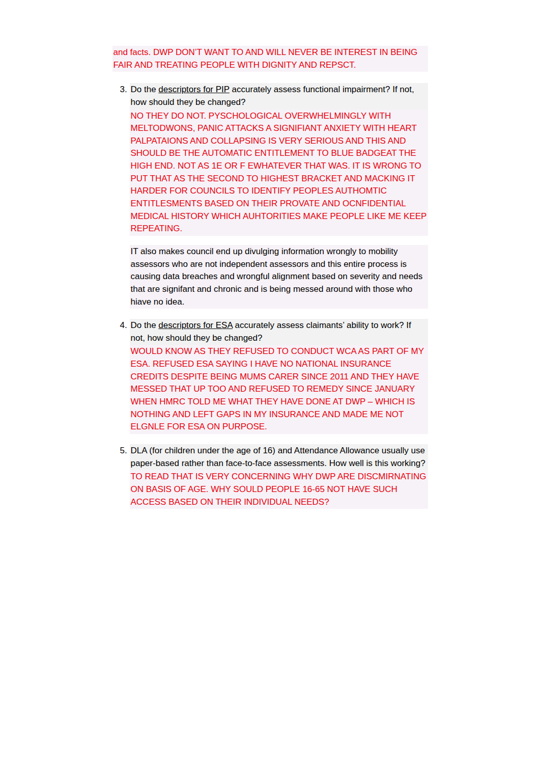and facts. DWP DON’T WANT TO AND WILL NEVER BE INTEREST IN BEING FAIR AND TREATING PEOPLE WITH DIGNITY AND REPSCT.
Do the descriptors for PIP accurately assess functional impairment? If not, how should they be changed?
NO THEY DO NOT. PYSCHOLOGICAL OVERWHELMINGLY WITH MELTODWONS, PANIC ATTACKS A SIGNIFIANT ANXIETY WITH HEART PALPATAIONS AND COLLAPSING IS VERY SERIOUS AND THIS AND SHOULD BE THE AUTOMATIC ENTITLEMENT TO BLUE BADGEAT THE HIGH END. NOT AS 1E OR F EWHATEVER THAT WAS. IT IS WRONG TO PUT THAT AS THE SECOND TO HIGHEST BRACKET AND MACKING IT HARDER FOR COUNCILS TO IDENTIFY PEOPLES AUTHOMTIC ENTITLESMENTS BASED ON THEIR PROVATE AND OCNFIDENTIAL MEDICAL HISTORY WHICH AUHTORITIES MAKE PEOPLE LIKE ME KEEP REPEATING.
IT also makes council end up divulging information wrongly to mobility assessors who are not independent assessors and this entire process is causing data breaches and wrongful alignment based on severity and needs that are signifant and chronic and is being messed around with those who hiave no idea.
Do the descriptors for ESA accurately assess claimants’ ability to work? If not, how should they be changed?
WOULD KNOW AS THEY REFUSED TO CONDUCT WCA AS PART OF MY ESA. REFUSED ESA SAYING I HAVE NO NATIONAL INSURANCE CREDITS DESPITE BEING MUMS CARER SINCE 2011 AND THEY HAVE MESSED THAT UP TOO AND REFUSED TO REMEDY SINCE JANUARY WHEN HMRC TOLD ME WHAT THEY HAVE DONE AT DWP – WHICH IS NOTHING AND LEFT GAPS IN MY INSURANCE AND MADE ME NOT ELGNLE FOR ESA ON PURPOSE.
DLA (for children under the age of 16) and Attendance Allowance usually use paper-based rather than face-to-face assessments. How well is this working?
TO READ THAT IS VERY CONCERNING WHY DWP ARE DISCMIRNATING ON BASIS OF AGE. WHY SOULD PEOPLE 16-65 NOT HAVE SUCH ACCESS BASED ON THEIR INDIVIDUAL NEEDS?